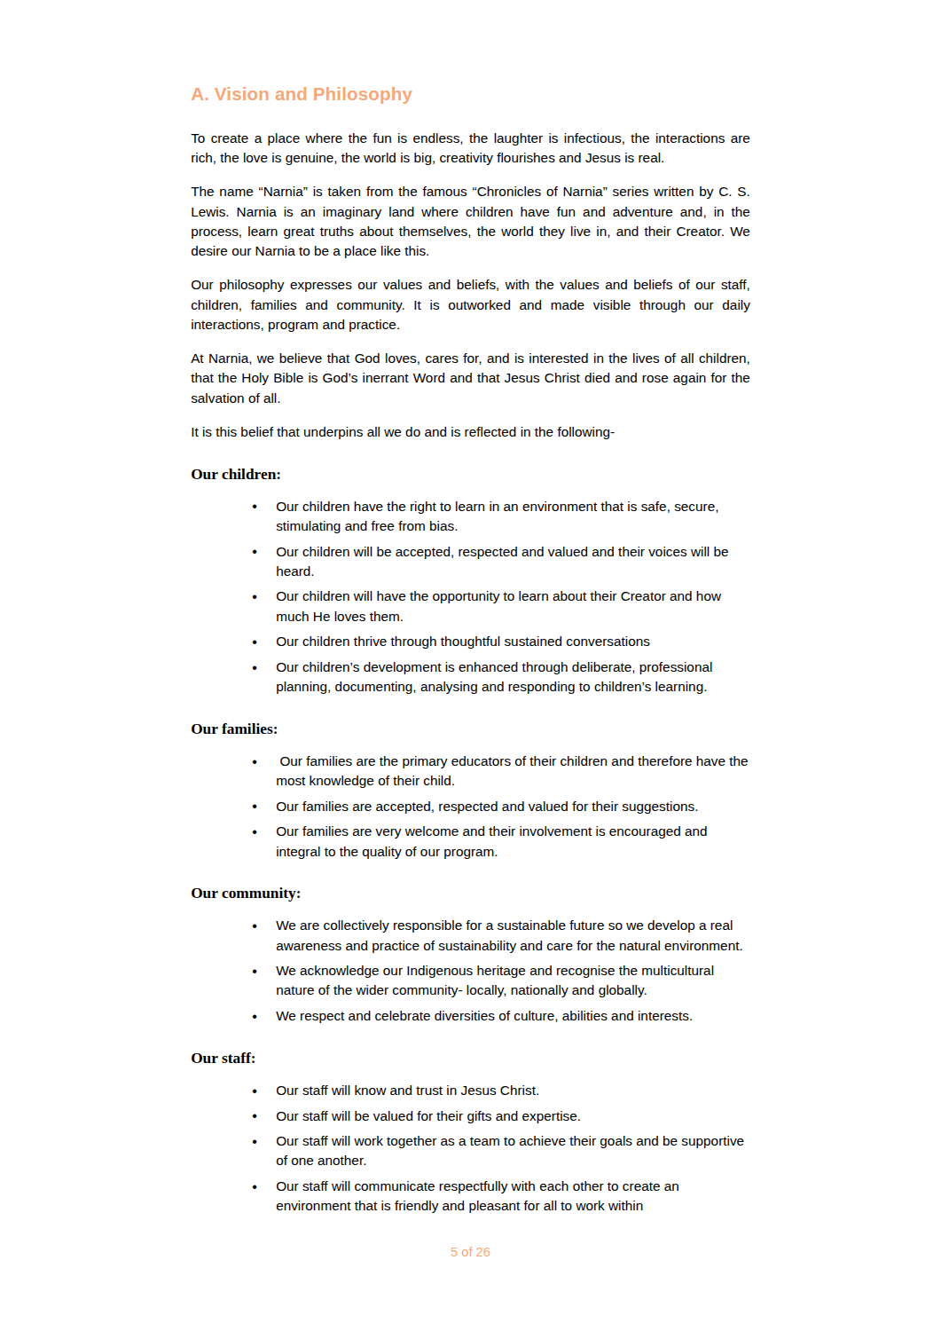A. Vision and Philosophy
To create a place where the fun is endless, the laughter is infectious, the interactions are rich, the love is genuine, the world is big, creativity flourishes and Jesus is real.
The name “Narnia” is taken from the famous “Chronicles of Narnia” series written by C. S. Lewis. Narnia is an imaginary land where children have fun and adventure and, in the process, learn great truths about themselves, the world they live in, and their Creator. We desire our Narnia to be a place like this.
Our philosophy expresses our values and beliefs, with the values and beliefs of our staff, children, families and community. It is outworked and made visible through our daily interactions, program and practice.
At Narnia, we believe that God loves, cares for, and is interested in the lives of all children, that the Holy Bible is God’s inerrant Word and that Jesus Christ died and rose again for the salvation of all.
It is this belief that underpins all we do and is reflected in the following-
Our children:
Our children have the right to learn in an environment that is safe, secure, stimulating and free from bias.
Our children will be accepted, respected and valued and their voices will be heard.
Our children will have the opportunity to learn about their Creator and how much He loves them.
Our children thrive through thoughtful sustained conversations
Our children’s development is enhanced through deliberate, professional planning, documenting, analysing and responding to children’s learning.
Our families:
Our families are the primary educators of their children and therefore have the most knowledge of their child.
Our families are accepted, respected and valued for their suggestions.
Our families are very welcome and their involvement is encouraged and integral to the quality of our program.
Our community:
We are collectively responsible for a sustainable future so we develop a real awareness and practice of sustainability and care for the natural environment.
We acknowledge our Indigenous heritage and recognise the multicultural nature of the wider community- locally, nationally and globally.
We respect and celebrate diversities of culture, abilities and interests.
Our staff:
Our staff will know and trust in Jesus Christ.
Our staff will be valued for their gifts and expertise.
Our staff will work together as a team to achieve their goals and be supportive of one another.
Our staff will communicate respectfully with each other to create an environment that is friendly and pleasant for all to work within
5 of 26